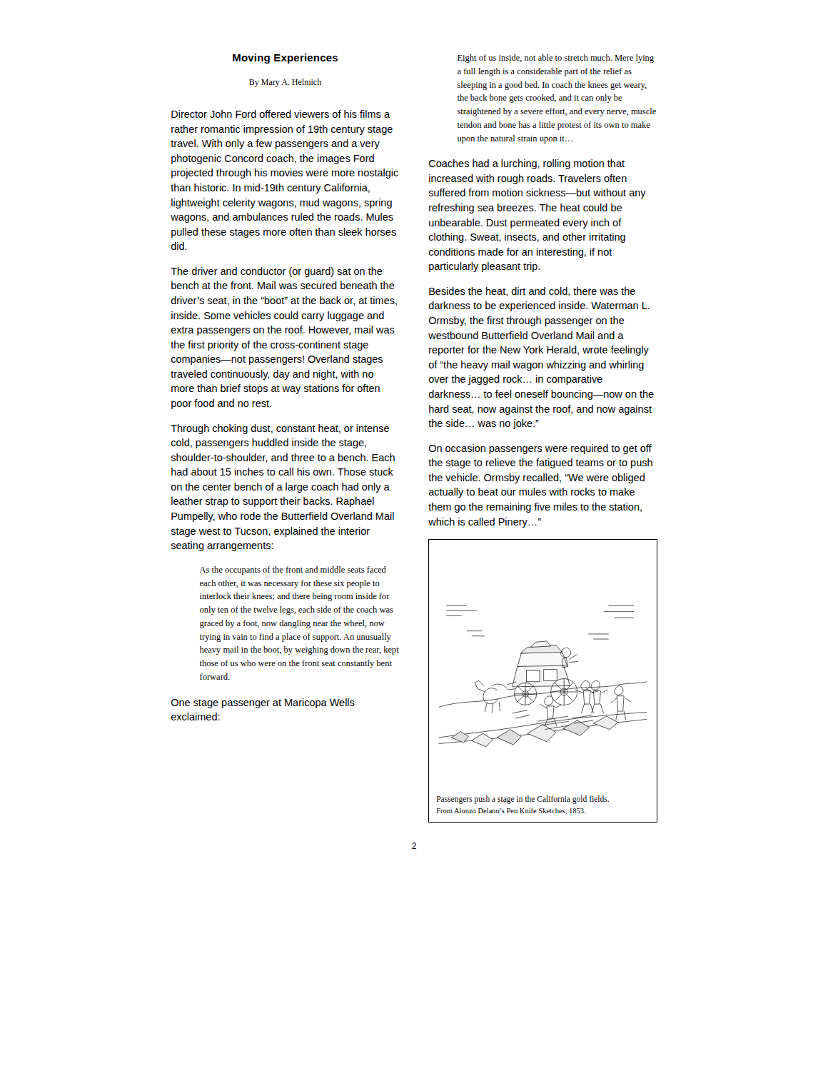Moving Experiences
By Mary A. Helmich
Director John Ford offered viewers of his films a rather romantic impression of 19th century stage travel. With only a few passengers and a very photogenic Concord coach, the images Ford projected through his movies were more nostalgic than historic. In mid-19th century California, lightweight celerity wagons, mud wagons, spring wagons, and ambulances ruled the roads. Mules pulled these stages more often than sleek horses did.
The driver and conductor (or guard) sat on the bench at the front. Mail was secured beneath the driver’s seat, in the “boot” at the back or, at times, inside. Some vehicles could carry luggage and extra passengers on the roof. However, mail was the first priority of the cross-continent stage companies—not passengers! Overland stages traveled continuously, day and night, with no more than brief stops at way stations for often poor food and no rest.
Through choking dust, constant heat, or intense cold, passengers huddled inside the stage, shoulder-to-shoulder, and three to a bench. Each had about 15 inches to call his own. Those stuck on the center bench of a large coach had only a leather strap to support their backs. Raphael Pumpelly, who rode the Butterfield Overland Mail stage west to Tucson, explained the interior seating arrangements:
As the occupants of the front and middle seats faced each other, it was necessary for these six people to interlock their knees; and there being room inside for only ten of the twelve legs, each side of the coach was graced by a foot, now dangling near the wheel, now trying in vain to find a place of support. An unusually heavy mail in the boot, by weighing down the rear, kept those of us who were on the front seat constantly bent forward.
One stage passenger at Maricopa Wells exclaimed:
Eight of us inside, not able to stretch much. Mere lying a full length is a considerable part of the relief as sleeping in a good bed. In coach the knees get weary, the back bone gets crooked, and it can only be straightened by a severe effort, and every nerve, muscle tendon and bone has a little protest of its own to make upon the natural strain upon it…
Coaches had a lurching, rolling motion that increased with rough roads. Travelers often suffered from motion sickness—but without any refreshing sea breezes. The heat could be unbearable. Dust permeated every inch of clothing. Sweat, insects, and other irritating conditions made for an interesting, if not particularly pleasant trip.
Besides the heat, dirt and cold, there was the darkness to be experienced inside. Waterman L. Ormsby, the first through passenger on the westbound Butterfield Overland Mail and a reporter for the New York Herald, wrote feelingly of “the heavy mail wagon whizzing and whirling over the jagged rock… in comparative darkness… to feel oneself bouncing—now on the hard seat, now against the roof, and now against the side… was no joke.”
On occasion passengers were required to get off the stage to relieve the fatigued teams or to push the vehicle. Ormsby recalled, “We were obliged actually to beat our mules with rocks to make them go the remaining five miles to the station, which is called Pinery…”
Passengers push a stage in the California gold fields.
From Alonzo Delano’s Pen Knife Sketches, 1853.
2